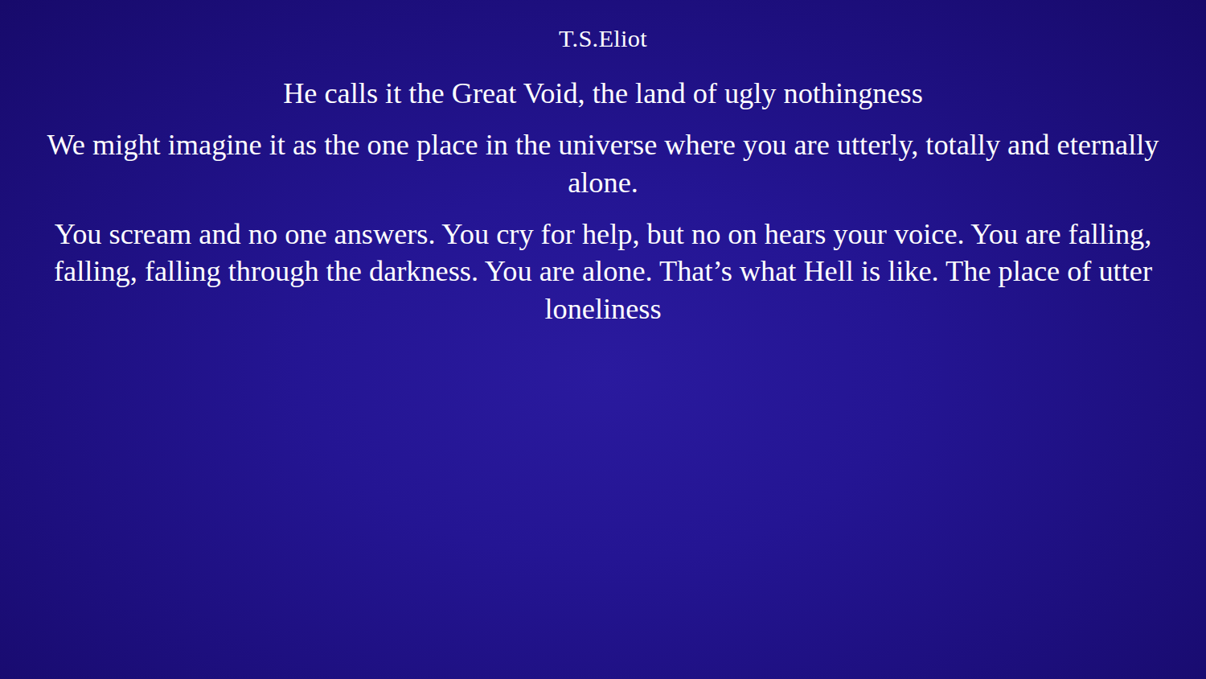T.S.Eliot
He calls it the Great Void, the land of ugly nothingness
We might imagine it as the one place in the universe where you are utterly, totally and eternally alone.
You scream and no one answers. You cry for help, but no on hears your voice. You are falling, falling, falling through the darkness. You are alone. That’s what Hell is like. The place of utter loneliness